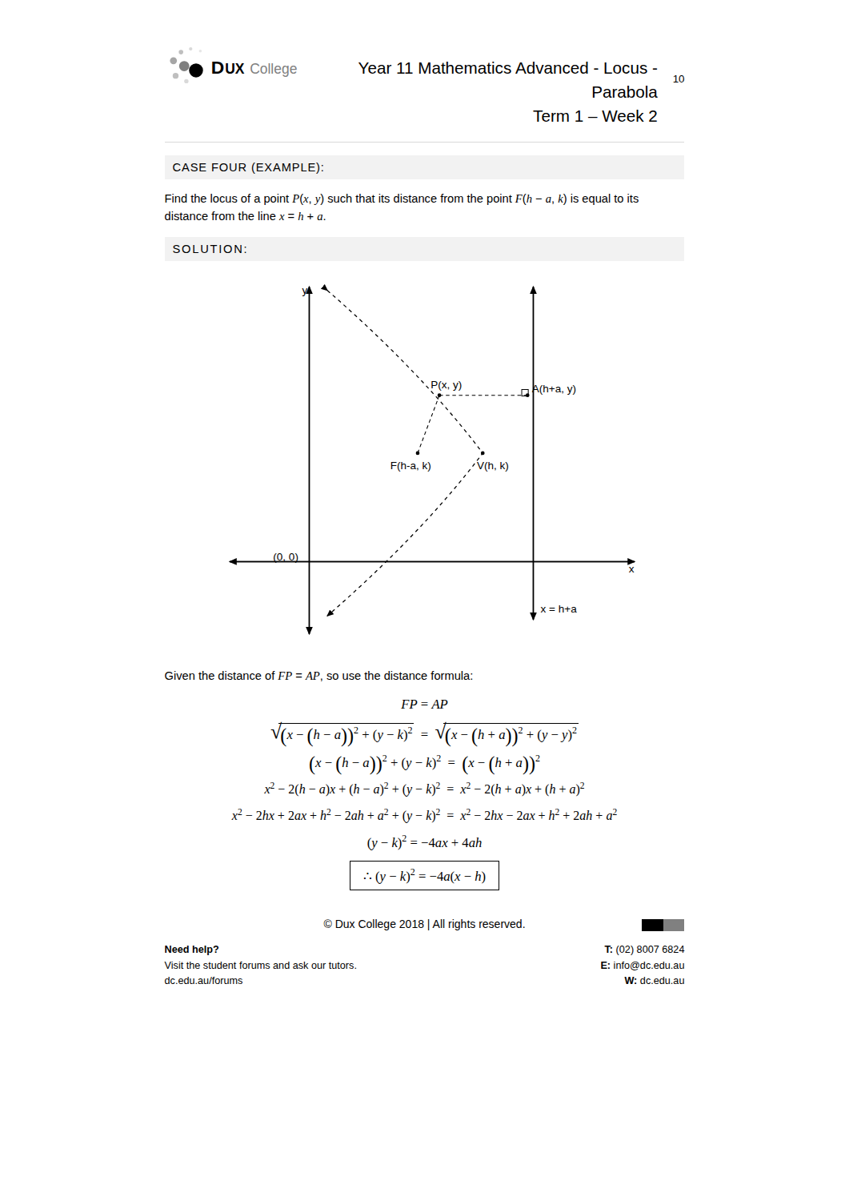D UX College
Year 11 Mathematics Advanced - Locus -
Parabola
Term 1 – Week 2
10
CASE FOUR (EXAMPLE):
Find the locus of a point P(x, y) such that its distance from the point F(h − a, k) is equal to its distance from the line x = h + a.
SOLUTION:
y x (0, 0) x = h+a P(x, y) A(h+a, y) F(h-a, k) V(h, k)
Given the distance of FP = AP, so use the distance formula:
FP = AP
(x − (h − a))2 + (y − k)2 = (x − (h + a))2 + (y − y)2
(x − (h − a))2 + (y − k)2 = (x − (h + a))2
x2 − 2(h − a)x + (h − a)2 + (y − k)2 = x2 − 2(h + a)x + (h + a)2
x2 − 2 hx + 2 ax + h2 − 2 ah + a2 + (y − k)2 = x2 − 2 hx − 2 ax + h2 + 2 ah + a2
(y − k)2 = −4 ax + 4 ah
∴ (y − k)2 = −4 a(x − h)
© Dux College 2018 | All rights reserved.
Need help?
Visit the student forums and ask our tutors.
dc.edu.au/forums
T: (02) 8007 6824
E: info@dc.edu.au
W: dc.edu.au